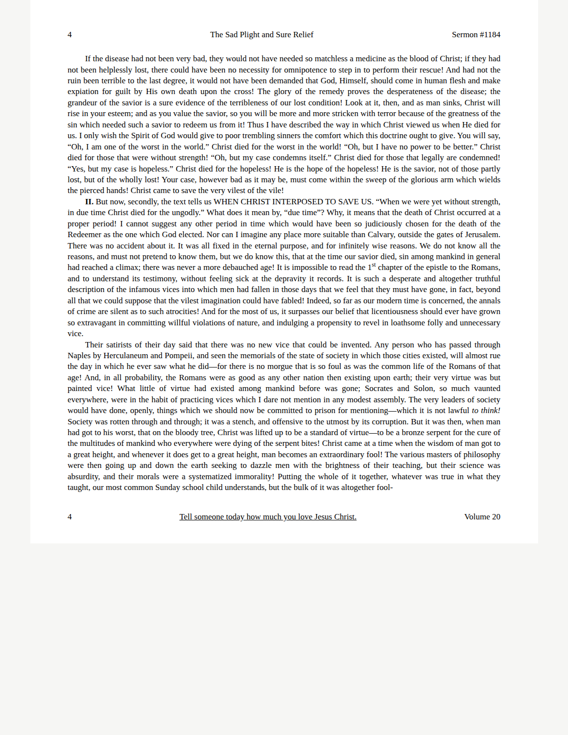4 The Sad Plight and Sure Relief Sermon #1184
If the disease had not been very bad, they would not have needed so matchless a medicine as the blood of Christ; if they had not been helplessly lost, there could have been no necessity for omnipotence to step in to perform their rescue! And had not the ruin been terrible to the last degree, it would not have been demanded that God, Himself, should come in human flesh and make expiation for guilt by His own death upon the cross! The glory of the remedy proves the desperateness of the disease; the grandeur of the savior is a sure evidence of the terribleness of our lost condition! Look at it, then, and as man sinks, Christ will rise in your esteem; and as you value the savior, so you will be more and more stricken with terror because of the greatness of the sin which needed such a savior to redeem us from it! Thus I have described the way in which Christ viewed us when He died for us. I only wish the Spirit of God would give to poor trembling sinners the comfort which this doctrine ought to give. You will say, “Oh, I am one of the worst in the world.” Christ died for the worst in the world! “Oh, but I have no power to be better.” Christ died for those that were without strength! “Oh, but my case condemns itself.” Christ died for those that legally are condemned! “Yes, but my case is hopeless.” Christ died for the hopeless! He is the hope of the hopeless! He is the savior, not of those partly lost, but of the wholly lost! Your case, however bad as it may be, must come within the sweep of the glorious arm which wields the pierced hands! Christ came to save the very vilest of the vile!
II. But now, secondly, the text tells us WHEN CHRIST INTERPOSED TO SAVE US. “When we were yet without strength, in due time Christ died for the ungodly.” What does it mean by, “due time”? Why, it means that the death of Christ occurred at a proper period! I cannot suggest any other period in time which would have been so judiciously chosen for the death of the Redeemer as the one which God elected. Nor can I imagine any place more suitable than Calvary, outside the gates of Jerusalem. There was no accident about it. It was all fixed in the eternal purpose, and for infinitely wise reasons. We do not know all the reasons, and must not pretend to know them, but we do know this, that at the time our savior died, sin among mankind in general had reached a climax; there was never a more debauched age! It is impossible to read the 1st chapter of the epistle to the Romans, and to understand its testimony, without feeling sick at the depravity it records. It is such a desperate and altogether truthful description of the infamous vices into which men had fallen in those days that we feel that they must have gone, in fact, beyond all that we could suppose that the vilest imagination could have fabled! Indeed, so far as our modern time is concerned, the annals of crime are silent as to such atrocities! And for the most of us, it surpasses our belief that licentiousness should ever have grown so extravagant in committing willful violations of nature, and indulging a propensity to revel in loathsome folly and unnecessary vice.
Their satirists of their day said that there was no new vice that could be invented. Any person who has passed through Naples by Herculaneum and Pompeii, and seen the memorials of the state of society in which those cities existed, will almost rue the day in which he ever saw what he did—for there is no morgue that is so foul as was the common life of the Romans of that age! And, in all probability, the Romans were as good as any other nation then existing upon earth; their very virtue was but painted vice! What little of virtue had existed among mankind before was gone; Socrates and Solon, so much vaunted everywhere, were in the habit of practicing vices which I dare not mention in any modest assembly. The very leaders of society would have done, openly, things which we should now be committed to prison for mentioning—which it is not lawful to think! Society was rotten through and through; it was a stench, and offensive to the utmost by its corruption. But it was then, when man had got to his worst, that on the bloody tree, Christ was lifted up to be a standard of virtue—to be a bronze serpent for the cure of the multitudes of mankind who everywhere were dying of the serpent bites! Christ came at a time when the wisdom of man got to a great height, and whenever it does get to a great height, man becomes an extraordinary fool! The various masters of philosophy were then going up and down the earth seeking to dazzle men with the brightness of their teaching, but their science was absurdity, and their morals were a systematized immorality! Putting the whole of it together, whatever was true in what they taught, our most common Sunday school child understands, but the bulk of it was altogether fool-
4 Tell someone today how much you love Jesus Christ. Volume 20